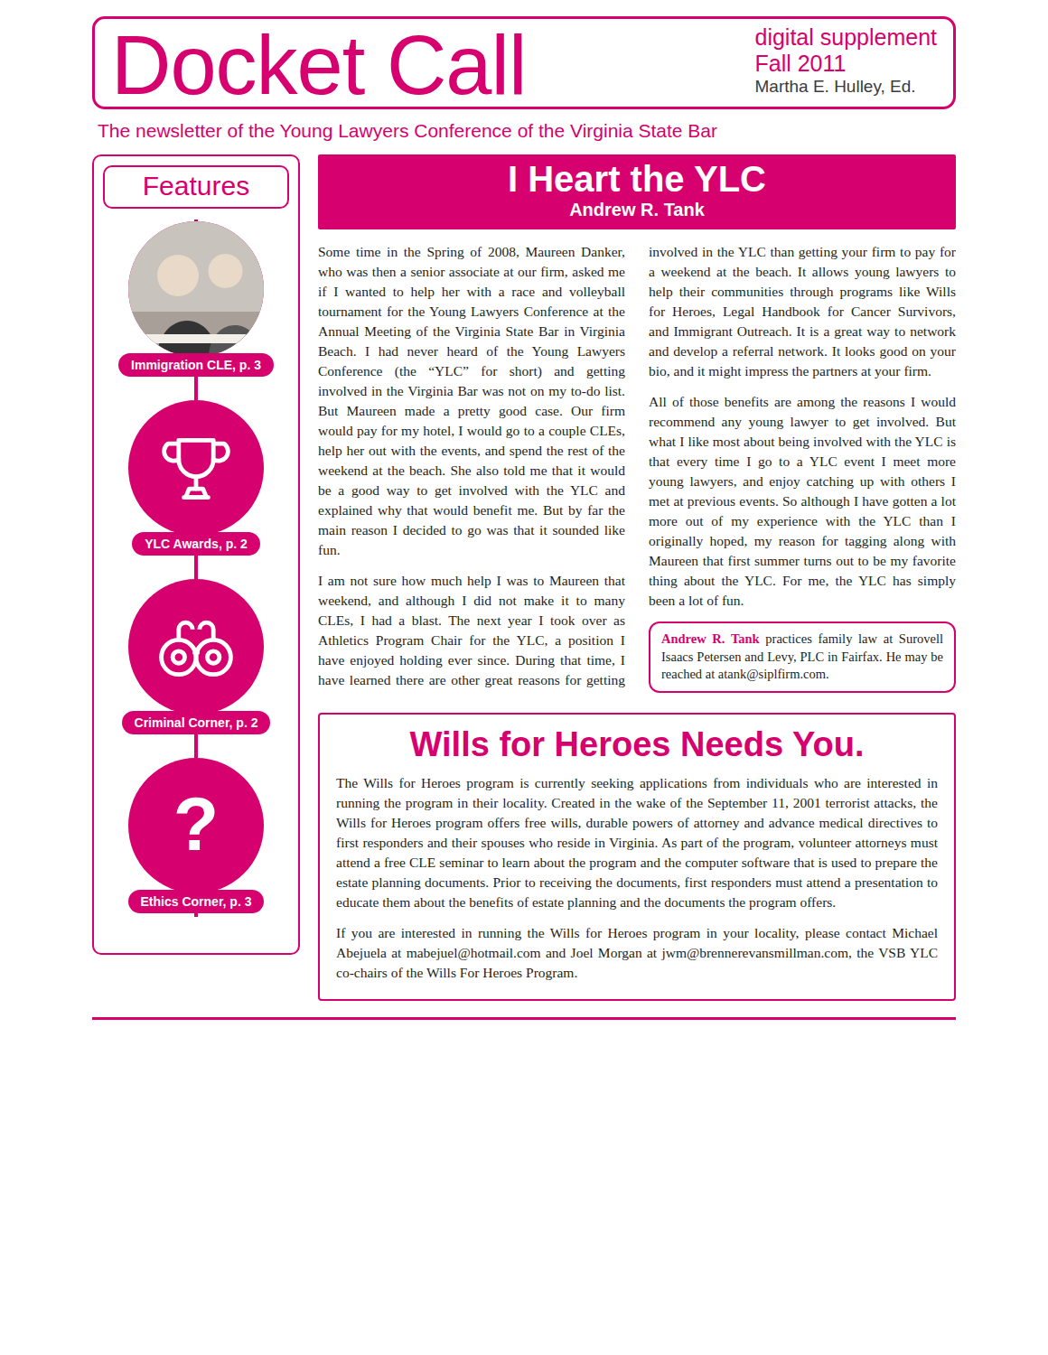Docket Call
digital supplement
Fall 2011
Martha E. Hulley, Ed.
The newsletter of the Young Lawyers Conference of the Virginia State Bar
Features
Immigration CLE, p. 3
YLC Awards, p. 2
Criminal Corner, p. 2
?
Ethics Corner, p. 3
I Heart the YLC
Andrew R. Tank
Some time in the Spring of 2008, Maureen Danker, who was then a senior associate at our firm, asked me if I wanted to help her with a race and volleyball tournament for the Young Lawyers Conference at the Annual Meeting of the Virginia State Bar in Virginia Beach. I had never heard of the Young Lawyers Conference (the “YLC” for short) and getting involved in the Virginia Bar was not on my to-do list. But Maureen made a pretty good case. Our firm would pay for my hotel, I would go to a couple CLEs, help her out with the events, and spend the rest of the weekend at the beach. She also told me that it would be a good way to get involved with the YLC and explained why that would benefit me. But by far the main reason I decided to go was that it sounded like fun.
I am not sure how much help I was to Maureen that weekend, and although I did not make it to many CLEs, I had a blast. The next year I took over as Athletics Program Chair for the YLC, a position I have enjoyed holding ever since. During that time, I have learned there are other great reasons for getting involved in the YLC than getting your firm to pay for a weekend at the beach. It allows young lawyers to help their communities through programs like Wills for Heroes, Legal Handbook for Cancer Survivors, and Immigrant Outreach. It is a great way to network and develop a referral network. It looks good on your bio, and it might impress the partners at your firm.
All of those benefits are among the reasons I would recommend any young lawyer to get involved. But what I like most about being involved with the YLC is that every time I go to a YLC event I meet more young lawyers, and enjoy catching up with others I met at previous events. So although I have gotten a lot more out of my experience with the YLC than I originally hoped, my reason for tagging along with Maureen that first summer turns out to be my favorite thing about the YLC. For me, the YLC has simply been a lot of fun.
Andrew R. Tank practices family law at Surovell Isaacs Petersen and Levy, PLC in Fairfax. He may be reached at atank@siplfirm.com.
Wills for Heroes Needs You.
The Wills for Heroes program is currently seeking applications from individuals who are interested in running the program in their locality. Created in the wake of the September 11, 2001 terrorist attacks, the Wills for Heroes program offers free wills, durable powers of attorney and advance medical directives to first responders and their spouses who reside in Virginia. As part of the program, volunteer attorneys must attend a free CLE seminar to learn about the program and the computer software that is used to prepare the estate planning documents. Prior to receiving the documents, first responders must attend a presentation to educate them about the benefits of estate planning and the documents the program offers.
If you are interested in running the Wills for Heroes program in your locality, please contact Michael Abejuela at mabejuel@hotmail.com and Joel Morgan at jwm@brennerevansmillman.com, the VSB YLC co-chairs of the Wills For Heroes Program.